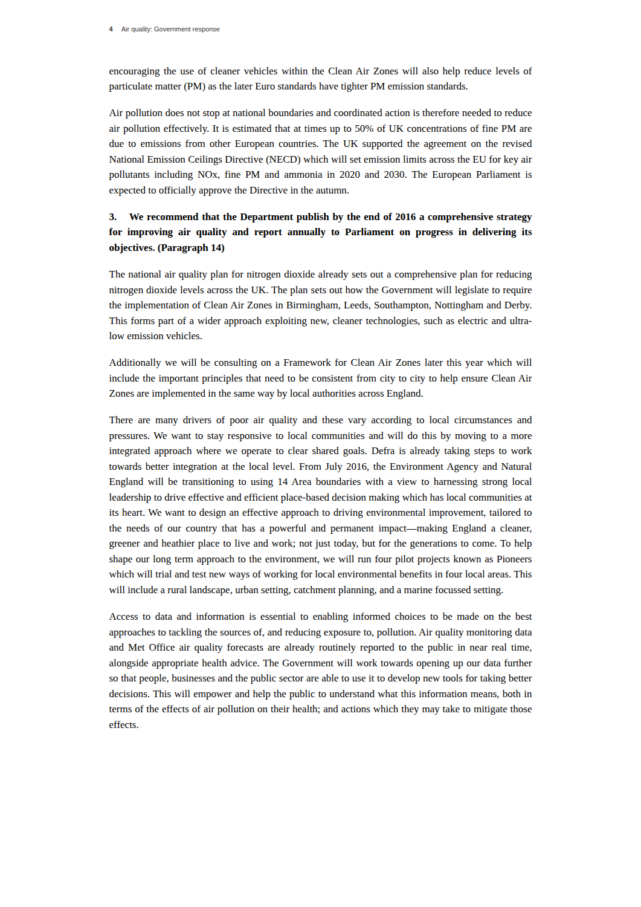4 Air quality: Government response
encouraging the use of cleaner vehicles within the Clean Air Zones will also help reduce levels of particulate matter (PM) as the later Euro standards have tighter PM emission standards.
Air pollution does not stop at national boundaries and coordinated action is therefore needed to reduce air pollution effectively. It is estimated that at times up to 50% of UK concentrations of fine PM are due to emissions from other European countries. The UK supported the agreement on the revised National Emission Ceilings Directive (NECD) which will set emission limits across the EU for key air pollutants including NOx, fine PM and ammonia in 2020 and 2030. The European Parliament is expected to officially approve the Directive in the autumn.
3. We recommend that the Department publish by the end of 2016 a comprehensive strategy for improving air quality and report annually to Parliament on progress in delivering its objectives. (Paragraph 14)
The national air quality plan for nitrogen dioxide already sets out a comprehensive plan for reducing nitrogen dioxide levels across the UK. The plan sets out how the Government will legislate to require the implementation of Clean Air Zones in Birmingham, Leeds, Southampton, Nottingham and Derby. This forms part of a wider approach exploiting new, cleaner technologies, such as electric and ultra-low emission vehicles.
Additionally we will be consulting on a Framework for Clean Air Zones later this year which will include the important principles that need to be consistent from city to city to help ensure Clean Air Zones are implemented in the same way by local authorities across England.
There are many drivers of poor air quality and these vary according to local circumstances and pressures. We want to stay responsive to local communities and will do this by moving to a more integrated approach where we operate to clear shared goals. Defra is already taking steps to work towards better integration at the local level. From July 2016, the Environment Agency and Natural England will be transitioning to using 14 Area boundaries with a view to harnessing strong local leadership to drive effective and efficient place-based decision making which has local communities at its heart. We want to design an effective approach to driving environmental improvement, tailored to the needs of our country that has a powerful and permanent impact—making England a cleaner, greener and heathier place to live and work; not just today, but for the generations to come. To help shape our long term approach to the environment, we will run four pilot projects known as Pioneers which will trial and test new ways of working for local environmental benefits in four local areas. This will include a rural landscape, urban setting, catchment planning, and a marine focussed setting.
Access to data and information is essential to enabling informed choices to be made on the best approaches to tackling the sources of, and reducing exposure to, pollution. Air quality monitoring data and Met Office air quality forecasts are already routinely reported to the public in near real time, alongside appropriate health advice. The Government will work towards opening up our data further so that people, businesses and the public sector are able to use it to develop new tools for taking better decisions. This will empower and help the public to understand what this information means, both in terms of the effects of air pollution on their health; and actions which they may take to mitigate those effects.